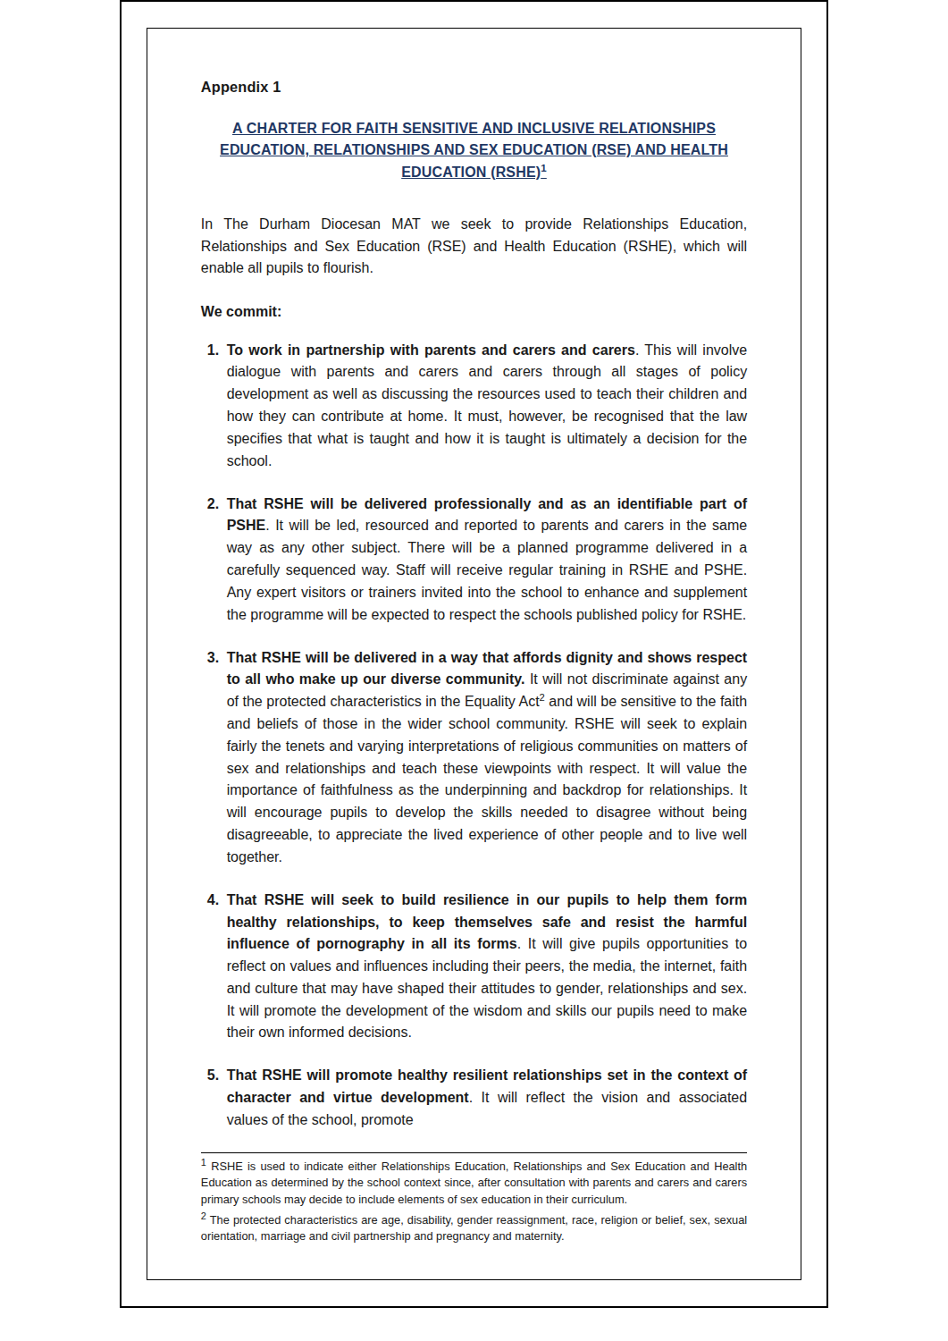Appendix 1
A CHARTER FOR FAITH SENSITIVE AND INCLUSIVE RELATIONSHIPS EDUCATION, RELATIONSHIPS AND SEX EDUCATION (RSE) AND HEALTH EDUCATION (RSHE)1
In The Durham Diocesan MAT we seek to provide Relationships Education, Relationships and Sex Education (RSE) and Health Education (RSHE), which will enable all pupils to flourish.
We commit:
To work in partnership with parents and carers and carers. This will involve dialogue with parents and carers and carers through all stages of policy development as well as discussing the resources used to teach their children and how they can contribute at home. It must, however, be recognised that the law specifies that what is taught and how it is taught is ultimately a decision for the school.
That RSHE will be delivered professionally and as an identifiable part of PSHE. It will be led, resourced and reported to parents and carers in the same way as any other subject. There will be a planned programme delivered in a carefully sequenced way. Staff will receive regular training in RSHE and PSHE. Any expert visitors or trainers invited into the school to enhance and supplement the programme will be expected to respect the schools published policy for RSHE.
That RSHE will be delivered in a way that affords dignity and shows respect to all who make up our diverse community. It will not discriminate against any of the protected characteristics in the Equality Act2 and will be sensitive to the faith and beliefs of those in the wider school community. RSHE will seek to explain fairly the tenets and varying interpretations of religious communities on matters of sex and relationships and teach these viewpoints with respect. It will value the importance of faithfulness as the underpinning and backdrop for relationships. It will encourage pupils to develop the skills needed to disagree without being disagreeable, to appreciate the lived experience of other people and to live well together.
That RSHE will seek to build resilience in our pupils to help them form healthy relationships, to keep themselves safe and resist the harmful influence of pornography in all its forms. It will give pupils opportunities to reflect on values and influences including their peers, the media, the internet, faith and culture that may have shaped their attitudes to gender, relationships and sex. It will promote the development of the wisdom and skills our pupils need to make their own informed decisions.
That RSHE will promote healthy resilient relationships set in the context of character and virtue development. It will reflect the vision and associated values of the school, promote
1 RSHE is used to indicate either Relationships Education, Relationships and Sex Education and Health Education as determined by the school context since, after consultation with parents and carers and carers primary schools may decide to include elements of sex education in their curriculum.
2 The protected characteristics are age, disability, gender reassignment, race, religion or belief, sex, sexual orientation, marriage and civil partnership and pregnancy and maternity.